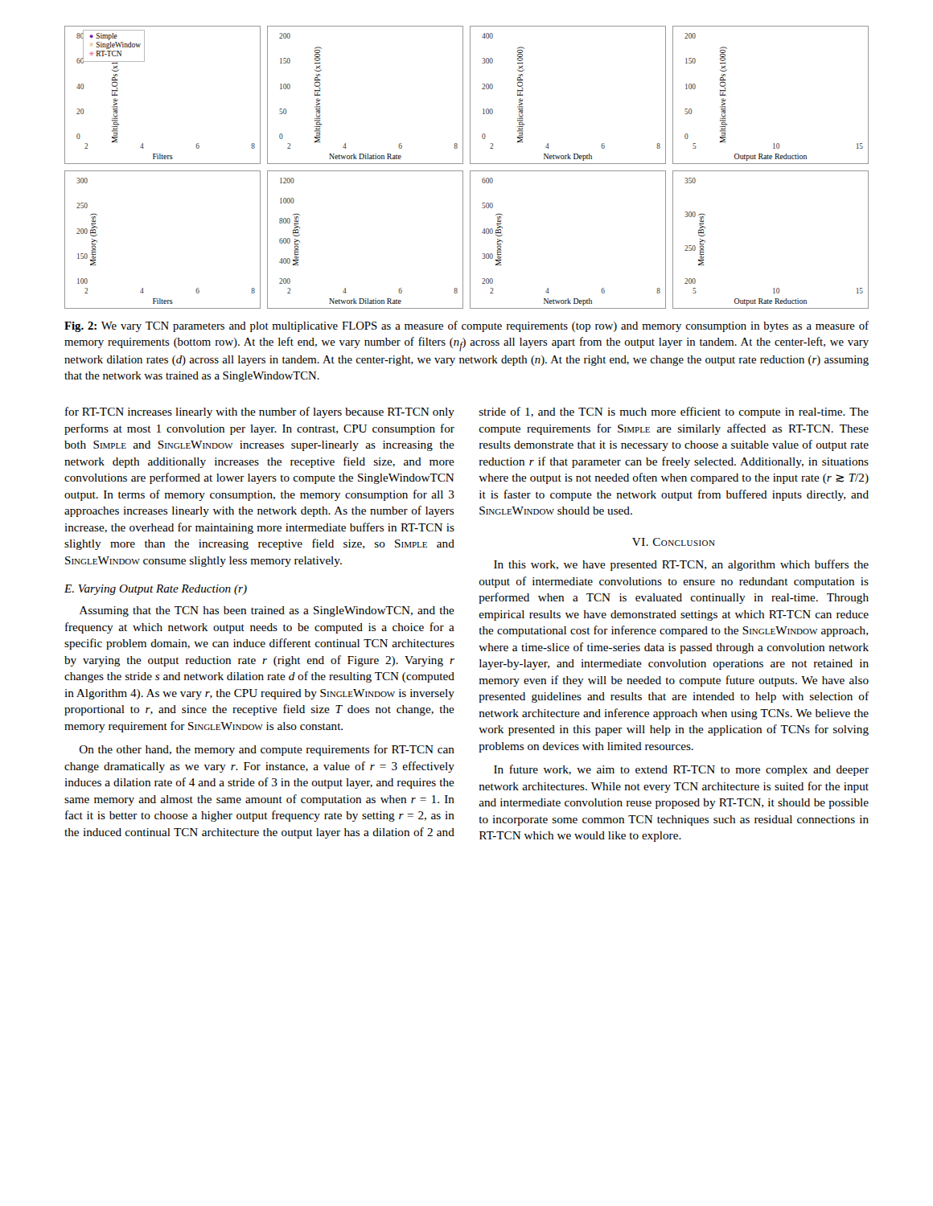Multiplicative FLOPs (x1000)
806040200
●Simple
×SingleWindow
✳RT-TCN
2468
Filters
Multiplicative FLOPs (x1000)
200150100500
2468
Network Dilation Rate
Multiplicative FLOPs (x1000)
4003002001000
2468
Network Depth
Multiplicative FLOPs (x1000)
200150100500
51015
Output Rate Reduction
Memory (Bytes)
300250200150100
2468
Filters
Memory (Bytes)
12001000800600400200
2468
Network Dilation Rate
Memory (Bytes)
600500400300200
2468
Network Depth
Memory (Bytes)
350300250200
51015
Output Rate Reduction
Fig. 2: We vary TCN parameters and plot multiplicative FLOPS as a measure of compute requirements (top row) and memory consumption in bytes as a measure of memory requirements (bottom row). At the left end, we vary number of filters (nf) across all layers apart from the output layer in tandem. At the center-left, we vary network dilation rates (d) across all layers in tandem. At the center-right, we vary network depth (n). At the right end, we change the output rate reduction (r) assuming that the network was trained as a SingleWindowTCN.
for RT-TCN increases linearly with the number of layers because RT-TCN only performs at most 1 convolution per layer. In contrast, CPU consumption for both Simple and SingleWindow increases super-linearly as increasing the network depth additionally increases the receptive field size, and more convolutions are performed at lower layers to compute the SingleWindowTCN output. In terms of memory consumption, the memory consumption for all 3 approaches increases linearly with the network depth. As the number of layers increase, the overhead for maintaining more intermediate buffers in RT-TCN is slightly more than the increasing receptive field size, so Simple and SingleWindow consume slightly less memory relatively.
E. Varying Output Rate Reduction (r)
Assuming that the TCN has been trained as a SingleWindowTCN, and the frequency at which network output needs to be computed is a choice for a specific problem domain, we can induce different continual TCN architectures by varying the output reduction rate r (right end of Figure 2). Varying r changes the stride s and network dilation rate d of the resulting TCN (computed in Algorithm 4). As we vary r, the CPU required by SingleWindow is inversely proportional to r, and since the receptive field size T does not change, the memory requirement for SingleWindow is also constant.
On the other hand, the memory and compute requirements for RT-TCN can change dramatically as we vary r. For instance, a value of r = 3 effectively induces a dilation rate of 4 and a stride of 3 in the output layer, and requires the same memory and almost the same amount of computation as when r = 1. In fact it is better to choose a higher output frequency rate by setting r = 2, as in the induced continual TCN architecture the output layer has a dilation of 2 and stride of 1, and the TCN is much more efficient to compute in real-time. The compute requirements for Simple are similarly affected as RT-TCN. These results demonstrate that it is necessary to choose a suitable value of output rate reduction r if that parameter can be freely selected. Additionally, in situations where the output is not needed often when compared to the input rate (r ≳ T/2) it is faster to compute the network output from buffered inputs directly, and SingleWindow should be used.
VI. Conclusion
In this work, we have presented RT-TCN, an algorithm which buffers the output of intermediate convolutions to ensure no redundant computation is performed when a TCN is evaluated continually in real-time. Through empirical results we have demonstrated settings at which RT-TCN can reduce the computational cost for inference compared to the SingleWindow approach, where a time-slice of time-series data is passed through a convolution network layer-by-layer, and intermediate convolution operations are not retained in memory even if they will be needed to compute future outputs. We have also presented guidelines and results that are intended to help with selection of network architecture and inference approach when using TCNs. We believe the work presented in this paper will help in the application of TCNs for solving problems on devices with limited resources.
In future work, we aim to extend RT-TCN to more complex and deeper network architectures. While not every TCN architecture is suited for the input and intermediate convolution reuse proposed by RT-TCN, it should be possible to incorporate some common TCN techniques such as residual connections in RT-TCN which we would like to explore.